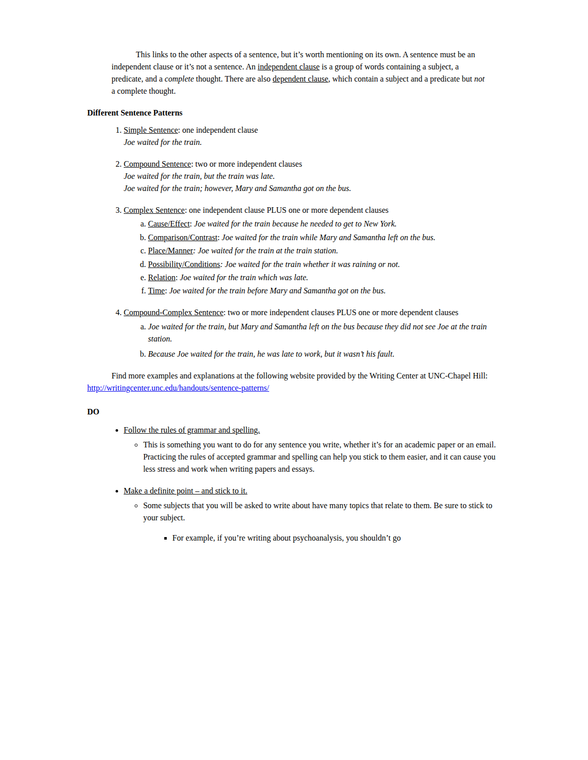This links to the other aspects of a sentence, but it’s worth mentioning on its own. A sentence must be an independent clause or it’s not a sentence. An independent clause is a group of words containing a subject, a predicate, and a complete thought. There are also dependent clause, which contain a subject and a predicate but not a complete thought.
Different Sentence Patterns
Simple Sentence: one independent clause
Joe waited for the train.
Compound Sentence: two or more independent clauses
Joe waited for the train, but the train was late.
Joe waited for the train; however, Mary and Samantha got on the bus.
Complex Sentence: one independent clause PLUS one or more dependent clauses
Cause/Effect: Joe waited for the train because he needed to get to New York.
Comparison/Contrast: Joe waited for the train while Mary and Samantha left on the bus.
Place/Manner: Joe waited for the train at the train station.
Possibility/Conditions: Joe waited for the train whether it was raining or not.
Relation: Joe waited for the train which was late.
Time: Joe waited for the train before Mary and Samantha got on the bus.
Compound-Complex Sentence: two or more independent clauses PLUS one or more dependent clauses
Joe waited for the train, but Mary and Samantha left on the bus because they did not see Joe at the train station.
Because Joe waited for the train, he was late to work, but it wasn’t his fault.
Find more examples and explanations at the following website provided by the Writing Center at UNC-Chapel Hill: http://writingcenter.unc.edu/handouts/sentence-patterns/
DO
Follow the rules of grammar and spelling.
This is something you want to do for any sentence you write, whether it’s for an academic paper or an email. Practicing the rules of accepted grammar and spelling can help you stick to them easier, and it can cause you less stress and work when writing papers and essays.
Make a definite point – and stick to it.
Some subjects that you will be asked to write about have many topics that relate to them. Be sure to stick to your subject.
For example, if you’re writing about psychoanalysis, you shouldn’t go